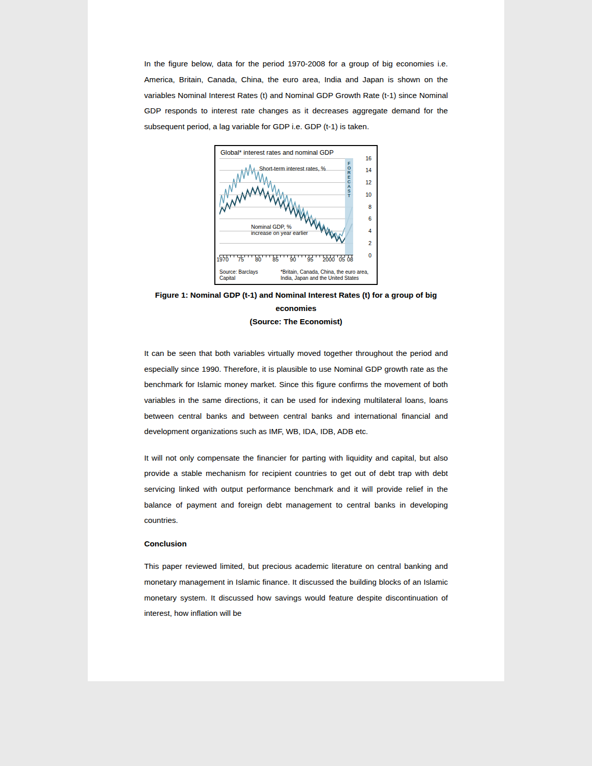In the figure below, data for the period 1970-2008 for a group of big economies i.e. America, Britain, Canada, China, the euro area, India and Japan is shown on the variables Nominal Interest Rates (t) and Nominal GDP Growth Rate (t-1) since Nominal GDP responds to interest rate changes as it decreases aggregate demand for the subsequent period, a lag variable for GDP i.e. GDP (t-1) is taken.
Global* interest rates and nominal GDP
F
O
R
E
C
A
S
T
Short-term interest rates, %
Nominal GDP, %
increase on year earlier
16 14 12 10 8 6 4 2 0
1970 75 80 85 90 95 2000 05 08
Source: Barclays
Capital
*Britain, Canada, China, the euro area,
India, Japan and the United States
Figure 1: Nominal GDP (t-1) and Nominal Interest Rates (t) for a group of big economies
(Source: The Economist)
It can be seen that both variables virtually moved together throughout the period and especially since 1990. Therefore, it is plausible to use Nominal GDP growth rate as the benchmark for Islamic money market. Since this figure confirms the movement of both variables in the same directions, it can be used for indexing multilateral loans, loans between central banks and between central banks and international financial and development organizations such as IMF, WB, IDA, IDB, ADB etc.
It will not only compensate the financier for parting with liquidity and capital, but also provide a stable mechanism for recipient countries to get out of debt trap with debt servicing linked with output performance benchmark and it will provide relief in the balance of payment and foreign debt management to central banks in developing countries.
Conclusion
This paper reviewed limited, but precious academic literature on central banking and monetary management in Islamic finance. It discussed the building blocks of an Islamic monetary system. It discussed how savings would feature despite discontinuation of interest, how inflation will be